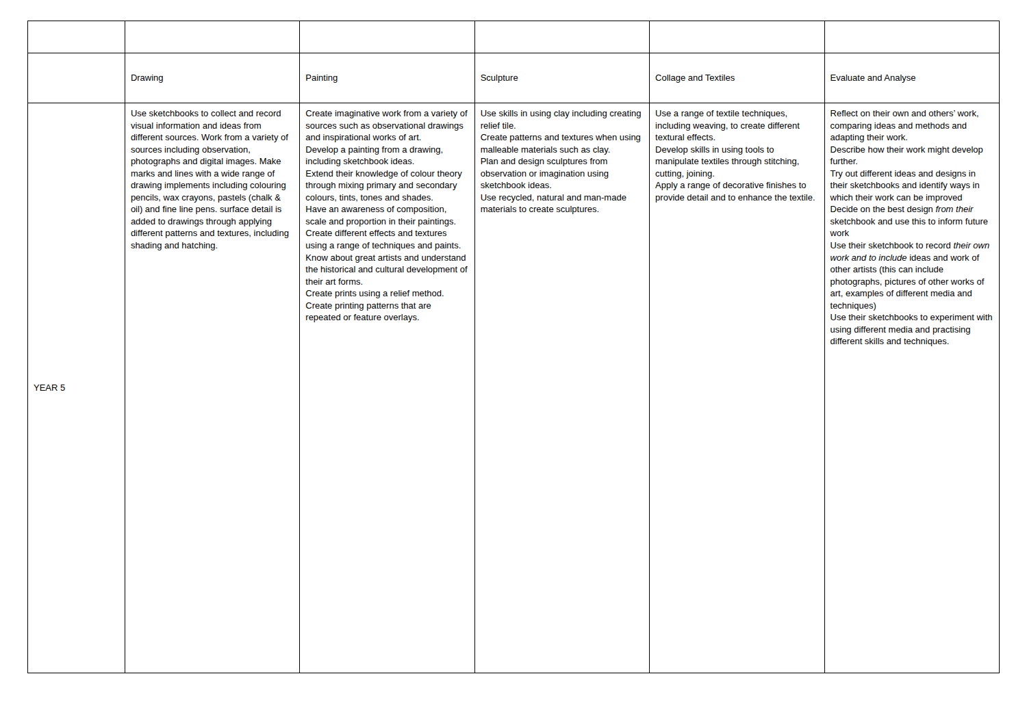| | Drawing | Painting | Sculpture | Collage and Textiles | Evaluate and Analyse |
| YEAR 5 | Use sketchbooks to collect and record visual information and ideas from different sources. Work from a variety of sources including observation, photographs and digital images. Make marks and lines with a wide range of drawing implements including colouring pencils, wax crayons, pastels (chalk & oil) and fine line pens. surface detail is added to drawings through applying different patterns and textures, including shading and hatching. | Create imaginative work from a variety of sources such as observational drawings and inspirational works of art. Develop a painting from a drawing, including sketchbook ideas. Extend their knowledge of colour theory through mixing primary and secondary colours, tints, tones and shades. Have an awareness of composition, scale and proportion in their paintings. Create different effects and textures using a range of techniques and paints. Know about great artists and understand the historical and cultural development of their art forms. Create prints using a relief method. Create printing patterns that are repeated or feature overlays. | Use skills in using clay including creating relief tile. Create patterns and textures when using malleable materials such as clay. Plan and design sculptures from observation or imagination using sketchbook ideas. Use recycled, natural and man-made materials to create sculptures. | Use a range of textile techniques, including weaving, to create different textural effects. Develop skills in using tools to manipulate textiles through stitching, cutting, joining. Apply a range of decorative finishes to provide detail and to enhance the textile. | Reflect on their own and others’ work, comparing ideas and methods and adapting their work. Describe how their work might develop further. Try out different ideas and designs in their sketchbooks and identify ways in which their work can be improved Decide on the best design from their sketchbook and use this to inform future work Use their sketchbook to record their own work and to include ideas and work of other artists (this can include photographs, pictures of other works of art, examples of different media and techniques) Use their sketchbooks to experiment with using different media and practising different skills and techniques. |